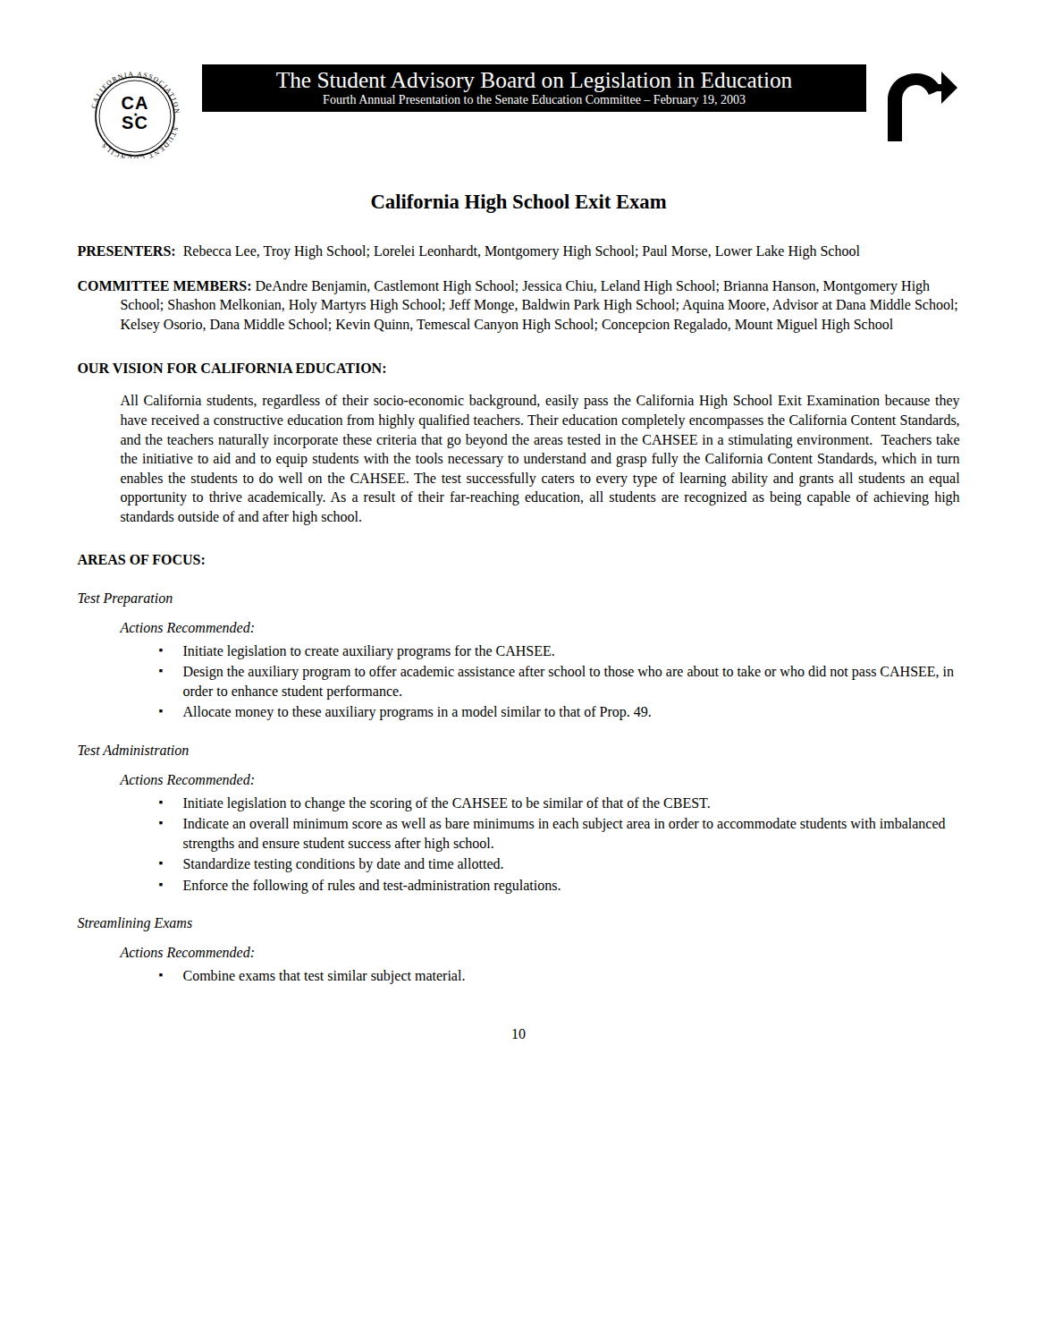CALIFORNIA ASSOCIATION STUDENT COUNCILS CA SC ★
The Student Advisory Board on Legislation in Education
Fourth Annual Presentation to the Senate Education Committee – February 19, 2003
California High School Exit Exam
PRESENTERS: Rebecca Lee, Troy High School; Lorelei Leonhardt, Montgomery High School; Paul Morse, Lower Lake High School
COMMITTEE MEMBERS: DeAndre Benjamin, Castlemont High School; Jessica Chiu, Leland High School; Brianna Hanson, Montgomery High School; Shashon Melkonian, Holy Martyrs High School; Jeff Monge, Baldwin Park High School; Aquina Moore, Advisor at Dana Middle School; Kelsey Osorio, Dana Middle School; Kevin Quinn, Temescal Canyon High School; Concepcion Regalado, Mount Miguel High School
OUR VISION FOR CALIFORNIA EDUCATION:
All California students, regardless of their socio-economic background, easily pass the California High School Exit Examination because they have received a constructive education from highly qualified teachers. Their education completely encompasses the California Content Standards, and the teachers naturally incorporate these criteria that go beyond the areas tested in the CAHSEE in a stimulating environment. Teachers take the initiative to aid and to equip students with the tools necessary to understand and grasp fully the California Content Standards, which in turn enables the students to do well on the CAHSEE. The test successfully caters to every type of learning ability and grants all students an equal opportunity to thrive academically. As a result of their far-reaching education, all students are recognized as being capable of achieving high standards outside of and after high school.
AREAS OF FOCUS:
Test Preparation
Actions Recommended:
Initiate legislation to create auxiliary programs for the CAHSEE.
Design the auxiliary program to offer academic assistance after school to those who are about to take or who did not pass CAHSEE, in order to enhance student performance.
Allocate money to these auxiliary programs in a model similar to that of Prop. 49.
Test Administration
Actions Recommended:
Initiate legislation to change the scoring of the CAHSEE to be similar of that of the CBEST.
Indicate an overall minimum score as well as bare minimums in each subject area in order to accommodate students with imbalanced strengths and ensure student success after high school.
Standardize testing conditions by date and time allotted.
Enforce the following of rules and test-administration regulations.
Streamlining Exams
Actions Recommended:
Combine exams that test similar subject material.
10